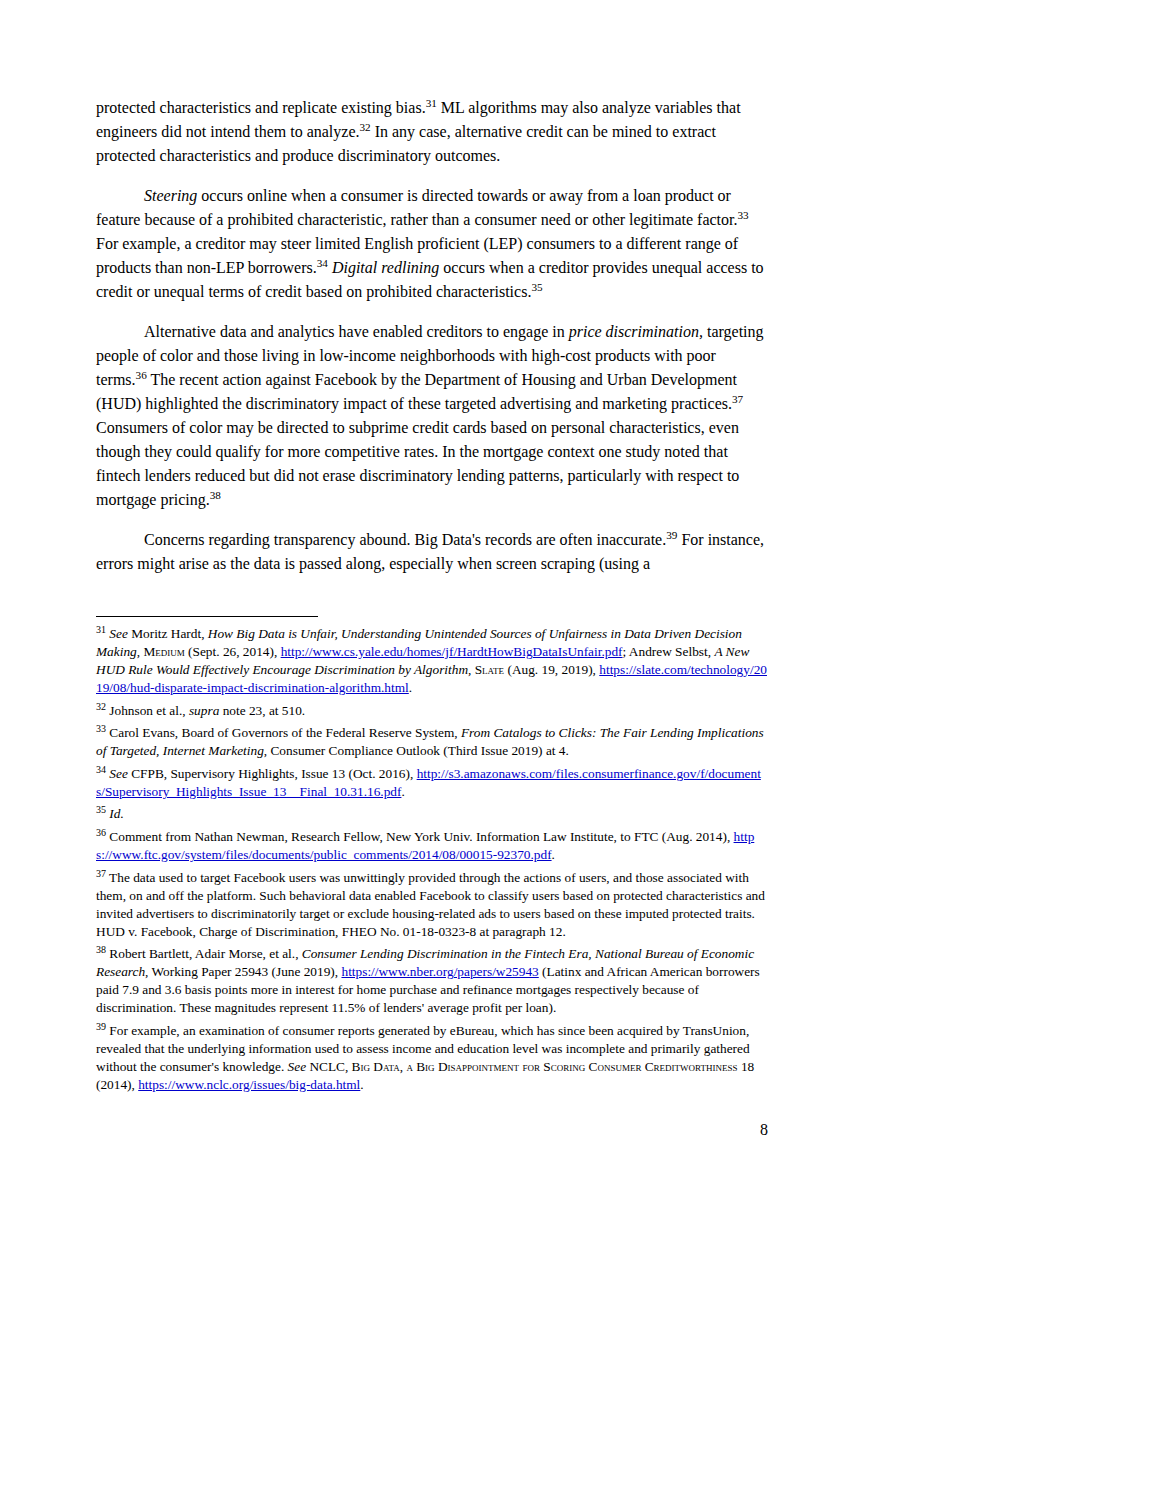protected characteristics and replicate existing bias.31 ML algorithms may also analyze variables that engineers did not intend them to analyze.32 In any case, alternative credit can be mined to extract protected characteristics and produce discriminatory outcomes.
Steering occurs online when a consumer is directed towards or away from a loan product or feature because of a prohibited characteristic, rather than a consumer need or other legitimate factor.33 For example, a creditor may steer limited English proficient (LEP) consumers to a different range of products than non-LEP borrowers.34 Digital redlining occurs when a creditor provides unequal access to credit or unequal terms of credit based on prohibited characteristics.35
Alternative data and analytics have enabled creditors to engage in price discrimination, targeting people of color and those living in low-income neighborhoods with high-cost products with poor terms.36 The recent action against Facebook by the Department of Housing and Urban Development (HUD) highlighted the discriminatory impact of these targeted advertising and marketing practices.37 Consumers of color may be directed to subprime credit cards based on personal characteristics, even though they could qualify for more competitive rates. In the mortgage context one study noted that fintech lenders reduced but did not erase discriminatory lending patterns, particularly with respect to mortgage pricing.38
Concerns regarding transparency abound. Big Data's records are often inaccurate.39 For instance, errors might arise as the data is passed along, especially when screen scraping (using a
31 See Moritz Hardt, How Big Data is Unfair, Understanding Unintended Sources of Unfairness in Data Driven Decision Making, Medium (Sept. 26, 2014), http://www.cs.yale.edu/homes/jf/HardtHowBigDataIsUnfair.pdf; Andrew Selbst, A New HUD Rule Would Effectively Encourage Discrimination by Algorithm, Slate (Aug. 19, 2019), https://slate.com/technology/2019/08/hud-disparate-impact-discrimination-algorithm.html.
32 Johnson et al., supra note 23, at 510.
33 Carol Evans, Board of Governors of the Federal Reserve System, From Catalogs to Clicks: The Fair Lending Implications of Targeted, Internet Marketing, Consumer Compliance Outlook (Third Issue 2019) at 4.
34 See CFPB, Supervisory Highlights, Issue 13 (Oct. 2016), http://s3.amazonaws.com/files.consumerfinance.gov/f/documents/Supervisory_Highlights_Issue_13__Final_10.31.16.pdf.
35 Id.
36 Comment from Nathan Newman, Research Fellow, New York Univ. Information Law Institute, to FTC (Aug. 2014), https://www.ftc.gov/system/files/documents/public_comments/2014/08/00015-92370.pdf.
37 The data used to target Facebook users was unwittingly provided through the actions of users, and those associated with them, on and off the platform. Such behavioral data enabled Facebook to classify users based on protected characteristics and invited advertisers to discriminatorily target or exclude housing-related ads to users based on these imputed protected traits. HUD v. Facebook, Charge of Discrimination, FHEO No. 01-18-0323-8 at paragraph 12.
38 Robert Bartlett, Adair Morse, et al., Consumer Lending Discrimination in the Fintech Era, National Bureau of Economic Research, Working Paper 25943 (June 2019), https://www.nber.org/papers/w25943 (Latinx and African American borrowers paid 7.9 and 3.6 basis points more in interest for home purchase and refinance mortgages respectively because of discrimination. These magnitudes represent 11.5% of lenders' average profit per loan).
39 For example, an examination of consumer reports generated by eBureau, which has since been acquired by TransUnion, revealed that the underlying information used to assess income and education level was incomplete and primarily gathered without the consumer's knowledge. See NCLC, Big Data, a Big Disappointment for Scoring Consumer Creditworthiness 18 (2014), https://www.nclc.org/issues/big-data.html.
8